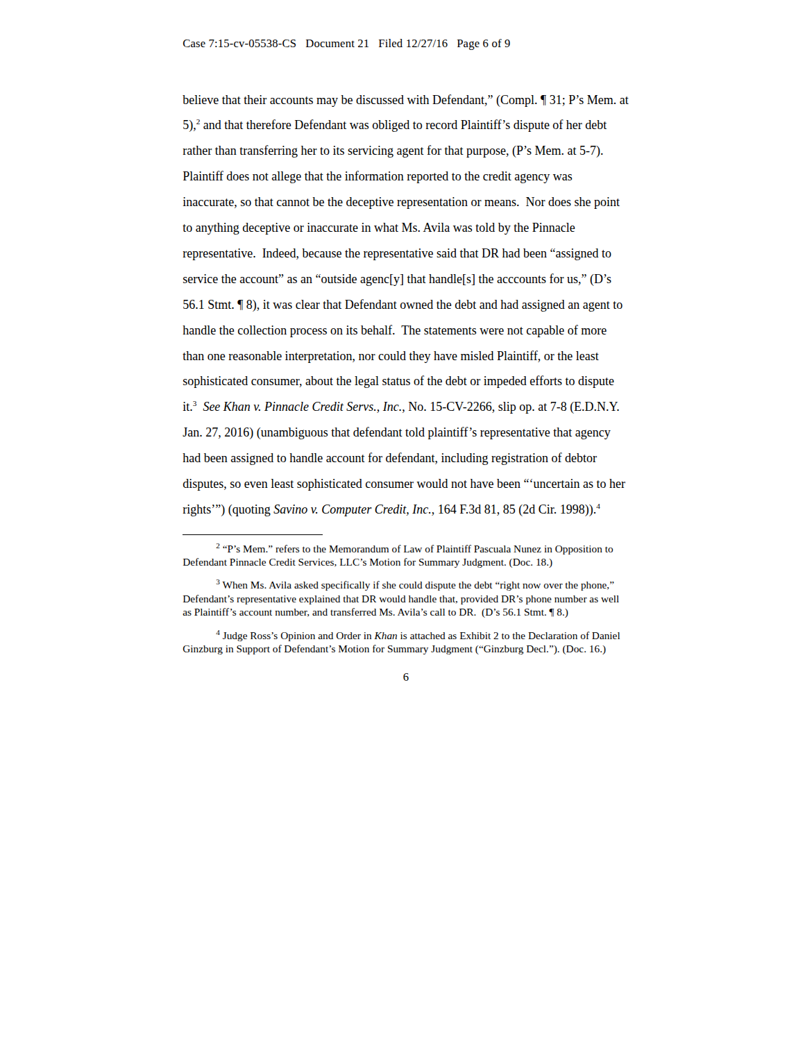Case 7:15-cv-05538-CS Document 21 Filed 12/27/16 Page 6 of 9
believe that their accounts may be discussed with Defendant,” (Compl. ¶ 31; P’s Mem. at 5),2 and that therefore Defendant was obliged to record Plaintiff’s dispute of her debt rather than transferring her to its servicing agent for that purpose, (P’s Mem. at 5-7). Plaintiff does not allege that the information reported to the credit agency was inaccurate, so that cannot be the deceptive representation or means. Nor does she point to anything deceptive or inaccurate in what Ms. Avila was told by the Pinnacle representative. Indeed, because the representative said that DR had been “assigned to service the account” as an “outside agenc[y] that handle[s] the acccounts for us,” (D’s 56.1 Stmt. ¶ 8), it was clear that Defendant owned the debt and had assigned an agent to handle the collection process on its behalf. The statements were not capable of more than one reasonable interpretation, nor could they have misled Plaintiff, or the least sophisticated consumer, about the legal status of the debt or impeded efforts to dispute it.3 See Khan v. Pinnacle Credit Servs., Inc., No. 15-CV-2266, slip op. at 7-8 (E.D.N.Y. Jan. 27, 2016) (unambiguous that defendant told plaintiff’s representative that agency had been assigned to handle account for defendant, including registration of debtor disputes, so even least sophisticated consumer would not have been “‘uncertain as to her rights’”) (quoting Savino v. Computer Credit, Inc., 164 F.3d 81, 85 (2d Cir. 1998)).4
2 “P’s Mem.” refers to the Memorandum of Law of Plaintiff Pascuala Nunez in Opposition to Defendant Pinnacle Credit Services, LLC’s Motion for Summary Judgment. (Doc. 18.)
3 When Ms. Avila asked specifically if she could dispute the debt “right now over the phone,” Defendant’s representative explained that DR would handle that, provided DR’s phone number as well as Plaintiff’s account number, and transferred Ms. Avila’s call to DR. (D’s 56.1 Stmt. ¶ 8.)
4 Judge Ross’s Opinion and Order in Khan is attached as Exhibit 2 to the Declaration of Daniel Ginzburg in Support of Defendant’s Motion for Summary Judgment (“Ginzburg Decl.”). (Doc. 16.)
6